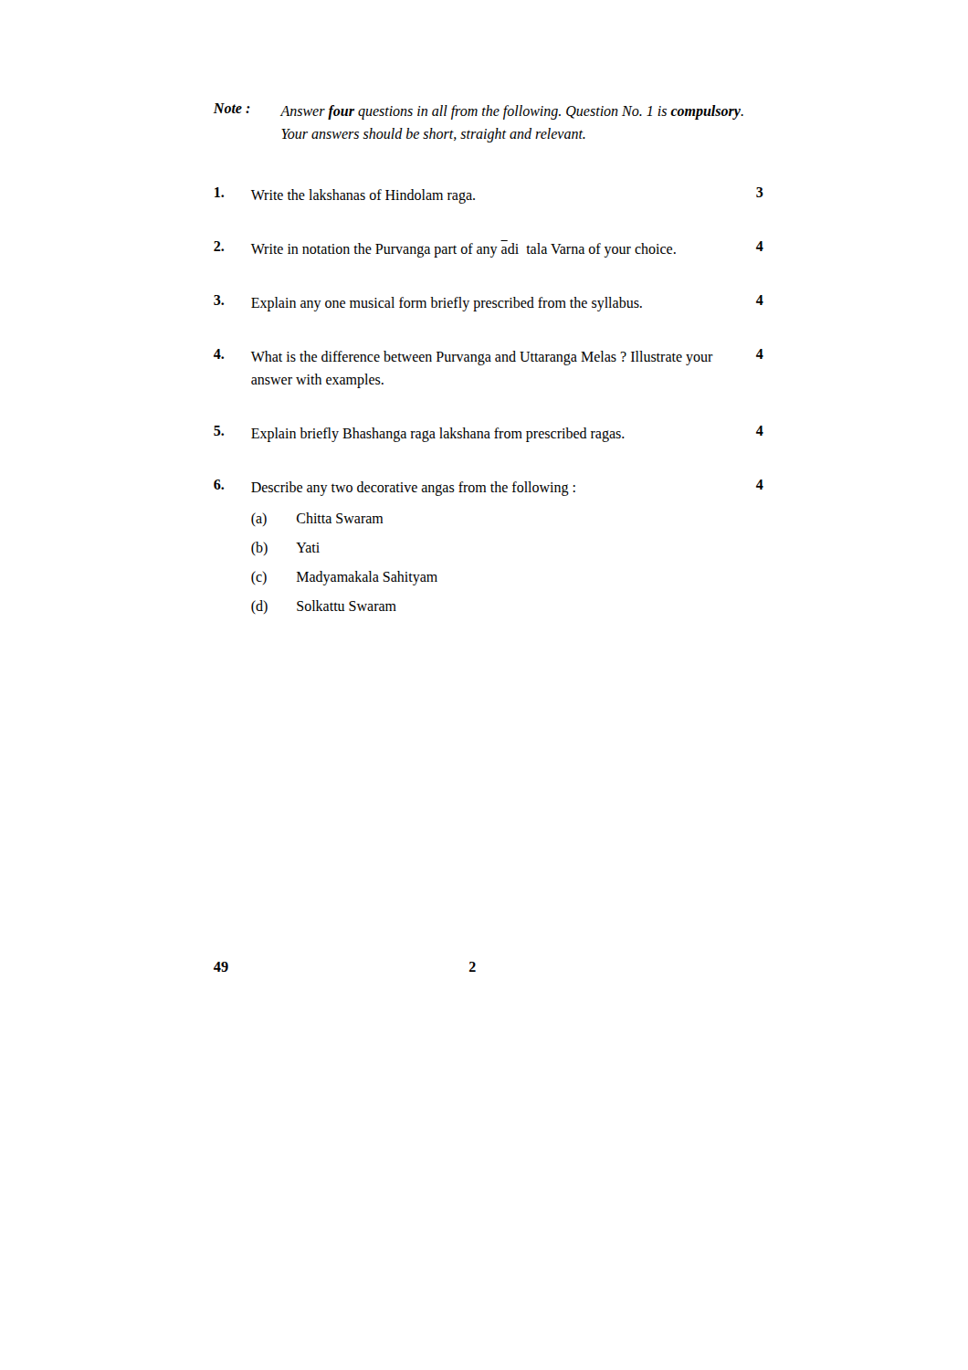Note :
Answer four questions in all from the following. Question No. 1 is compulsory. Your answers should be short, straight and relevant.
1.
Write the lakshanas of Hindolam raga.
3
2.
Write in notation the Purvanga part of any adi tala Varna of your choice.
4
3.
Explain any one musical form briefly prescribed from the syllabus.
4
4.
What is the difference between Purvanga and Uttaranga Melas ? Illustrate your answer with examples.
4
5.
Explain briefly Bhashanga raga lakshana from prescribed ragas.
4
6.
Describe any two decorative angas from the following :
(a) Chitta Swaram
(b) Yati
(c) Madyamakala Sahityam
(d) Solkattu Swaram
4
49
2